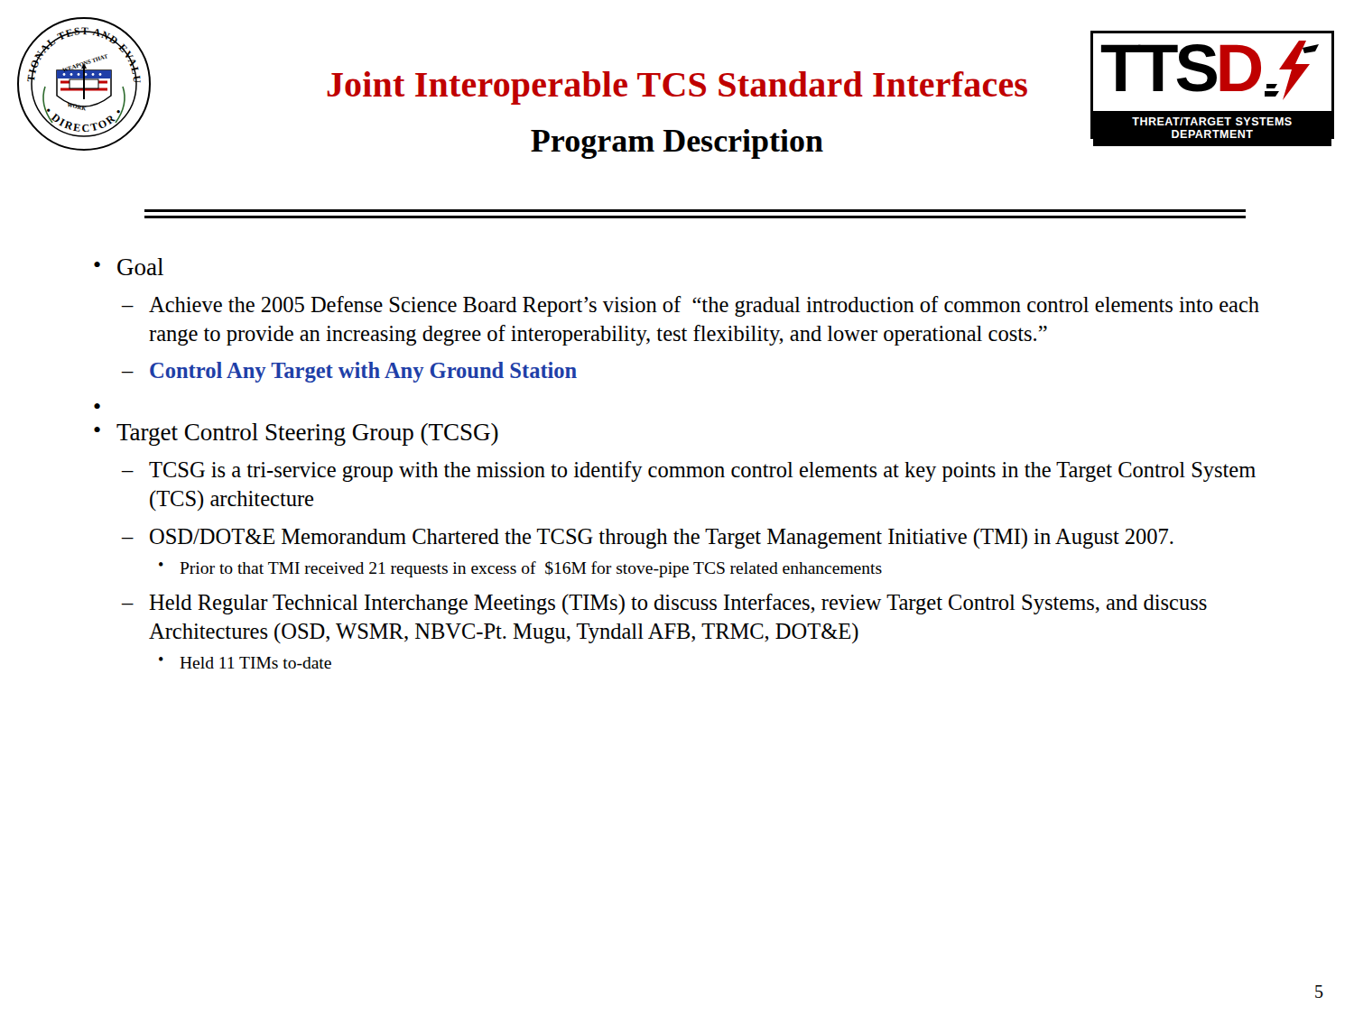OPERATIONAL TEST AND EVALUATION • DIRECTOR • WEAPONS THAT WORK
TTSD
THREAT/TARGET SYSTEMS DEPARTMENT
Joint Interoperable TCS Standard Interfaces
Program Description
Goal
Achieve the 2005 Defense Science Board Report’s vision of “the gradual introduction of common control elements into each range to provide an increasing degree of interoperability, test flexibility, and lower operational costs.”
Control Any Target with Any Ground Station
Target Control Steering Group (TCSG)
TCSG is a tri-service group with the mission to identify common control elements at key points in the Target Control System (TCS) architecture
OSD/DOT&E Memorandum Chartered the TCSG through the Target Management Initiative (TMI) in August 2007.
Prior to that TMI received 21 requests in excess of $16M for stove-pipe TCS related enhancements
Held Regular Technical Interchange Meetings (TIMs) to discuss Interfaces, review Target Control Systems, and discuss Architectures (OSD, WSMR, NBVC-Pt. Mugu, Tyndall AFB, TRMC, DOT&E)
Held 11 TIMs to-date
5